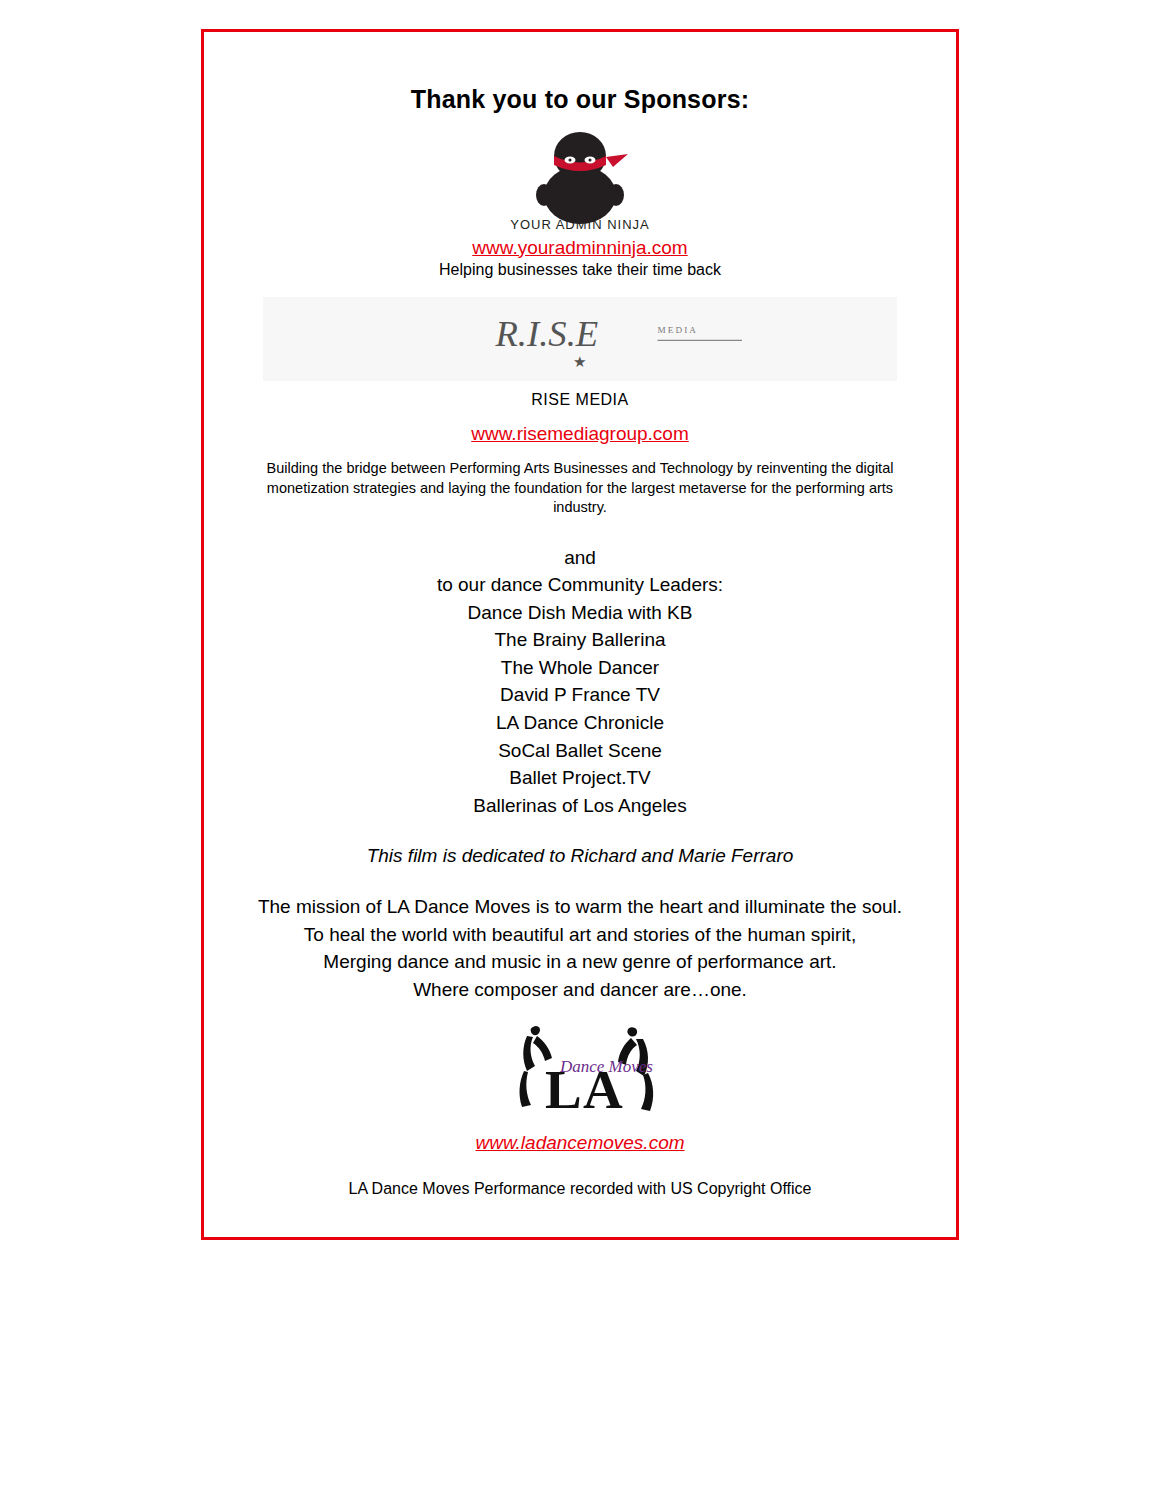Thank you to our Sponsors:
www.youradminninja.com
Helping businesses take their time back
RISE MEDIA
www.risemediagroup.com
Building the bridge between Performing Arts Businesses and Technology by reinventing the digital monetization strategies and laying the foundation for the largest metaverse for the performing arts industry.
and
to our dance Community Leaders:
Dance Dish Media with KB
The Brainy Ballerina
The Whole Dancer
David P France TV
LA Dance Chronicle
SoCal Ballet Scene
Ballet Project.TV
Ballerinas of Los Angeles
This film is dedicated to Richard and Marie Ferraro
The mission of LA Dance Moves is to warm the heart and illuminate the soul.
To heal the world with beautiful art and stories of the human spirit,
Merging dance and music in a new genre of performance art.
Where composer and dancer are…one.
www.ladancemoves.com
LA Dance Moves Performance recorded with US Copyright Office